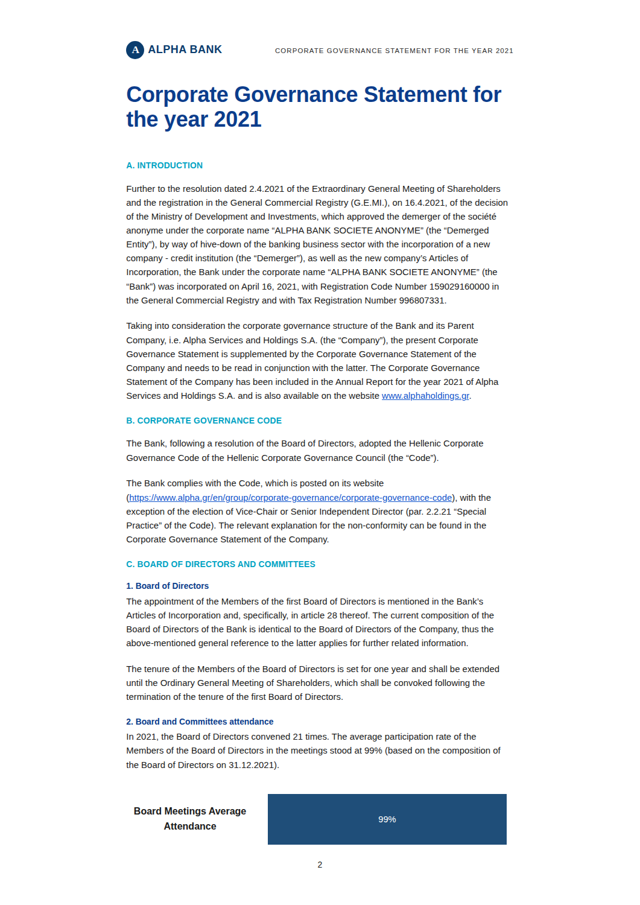A
ALPHA BANK
Corporate Governance Statement for the year 2021
Corporate Governance Statement for the year 2021
A. INTRODUCTION
Further to the resolution dated 2.4.2021 of the Extraordinary General Meeting of Shareholders and the registration in the General Commercial Registry (G.E.MI.), on 16.4.2021, of the decision of the Ministry of Development and Investments, which approved the demerger of the société anonyme under the corporate name “ALPHA BANK SOCIETE ANONYME” (the “Demerged Entity”), by way of hive-down of the banking business sector with the incorporation of a new company - credit institution (the “Demerger”), as well as the new company’s Articles of Incorporation, the Bank under the corporate name “ALPHA BANK SOCIETE ANONYME” (the “Bank”) was incorporated on April 16, 2021, with Registration Code Number 159029160000 in the General Commercial Registry and with Tax Registration Number 996807331.
Taking into consideration the corporate governance structure of the Bank and its Parent Company, i.e. Alpha Services and Holdings S.A. (the “Company”), the present Corporate Governance Statement is supplemented by the Corporate Governance Statement of the Company and needs to be read in conjunction with the latter. The Corporate Governance Statement of the Company has been included in the Annual Report for the year 2021 of Alpha Services and Holdings S.A. and is also available on the website www.alphaholdings.gr.
B. CORPORATE GOVERNANCE CODE
The Bank, following a resolution of the Board of Directors, adopted the Hellenic Corporate Governance Code of the Hellenic Corporate Governance Council (the “Code”).
The Bank complies with the Code, which is posted on its website (https://www.alpha.gr/en/group/corporate-governance/corporate-governance-code), with the exception of the election of Vice-Chair or Senior Independent Director (par. 2.2.21 “Special Practice” of the Code). The relevant explanation for the non-conformity can be found in the Corporate Governance Statement of the Company.
C. BOARD OF DIRECTORS AND COMMITTEES
1. Board of Directors
The appointment of the Members of the first Board of Directors is mentioned in the Bank’s Articles of Incorporation and, specifically, in article 28 thereof. The current composition of the Board of Directors of the Bank is identical to the Board of Directors of the Company, thus the above-mentioned general reference to the latter applies for further related information.
The tenure of the Members of the Board of Directors is set for one year and shall be extended until the Ordinary General Meeting of Shareholders, which shall be convoked following the termination of the tenure of the first Board of Directors.
2. Board and Committees attendance
In 2021, the Board of Directors convened 21 times. The average participation rate of the Members of the Board of Directors in the meetings stood at 99% (based on the composition of the Board of Directors on 31.12.2021).
Board Meetings Average
Attendance
99%
2